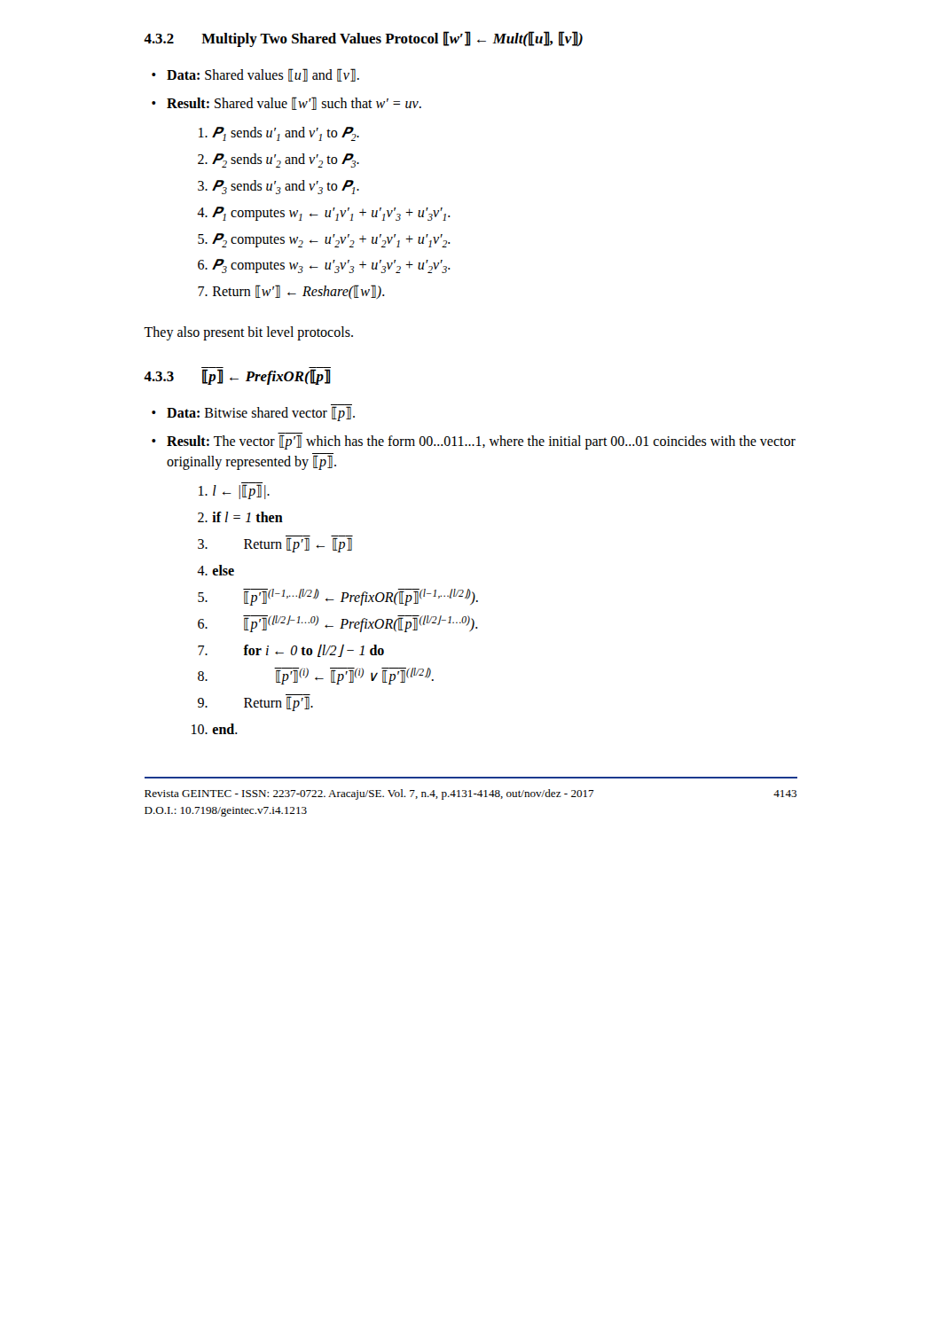4.3.2 Multiply Two Shared Values Protocol ⟦w′⟧ ← Mult(⟦u⟧, ⟦v⟧)
Data: Shared values ⟦u⟧ and ⟦v⟧.
Result: Shared value ⟦w′⟧ such that w′ = uv.
𝑷1 sends u′1 and v′1 to 𝑷2.
𝑷2 sends u′2 and v′2 to 𝑷3.
𝑷3 sends u′3 and v′3 to 𝑷1.
𝑷1 computes w1 ← u′1v′1 + u′1v′3 + u′3v′1.
𝑷2 computes w2 ← u′2v′2 + u′2v′1 + u′1v′2.
𝑷3 computes w3 ← u′3v′3 + u′3v′2 + u′2v′3.
Return ⟦w′⟧ ← Reshare(⟦w⟧).
They also present bit level protocols.
4.3.3 ⟦p⟧ ← PrefixOR(⟦p⟧
Data: Bitwise shared vector ⟦p⟧.
Result: The vector ⟦p′⟧ which has the form 00...011...1, where the initial part 00...01 coincides with the vector originally represented by ⟦p⟧.
l ← |⟦p⟧|.
if l = 1 then
Return ⟦p′⟧ ← ⟦p⟧
else
⟦p′⟧(l−1,…⌊l/2⌋) ← PrefixOR(⟦p⟧(l−1,…⌊l/2⌋)).
⟦p′⟧(⌊l/2⌋−1…0) ← PrefixOR(⟦p⟧(⌊l/2⌋−1…0)).
for i ← 0 to ⌊l/2⌋ − 1 do
⟦p′⟧(i) ← ⟦p′⟧(i) ∨ ⟦p′⟧(⌊l/2⌋).
Return ⟦p′⟧.
end.
Revista GEINTEC - ISSN: 2237-0722. Aracaju/SE. Vol. 7, n.4, p.4131-4148, out/nov/dez - 2017
D.O.I.: 10.7198/geintec.v7.i4.1213
4143